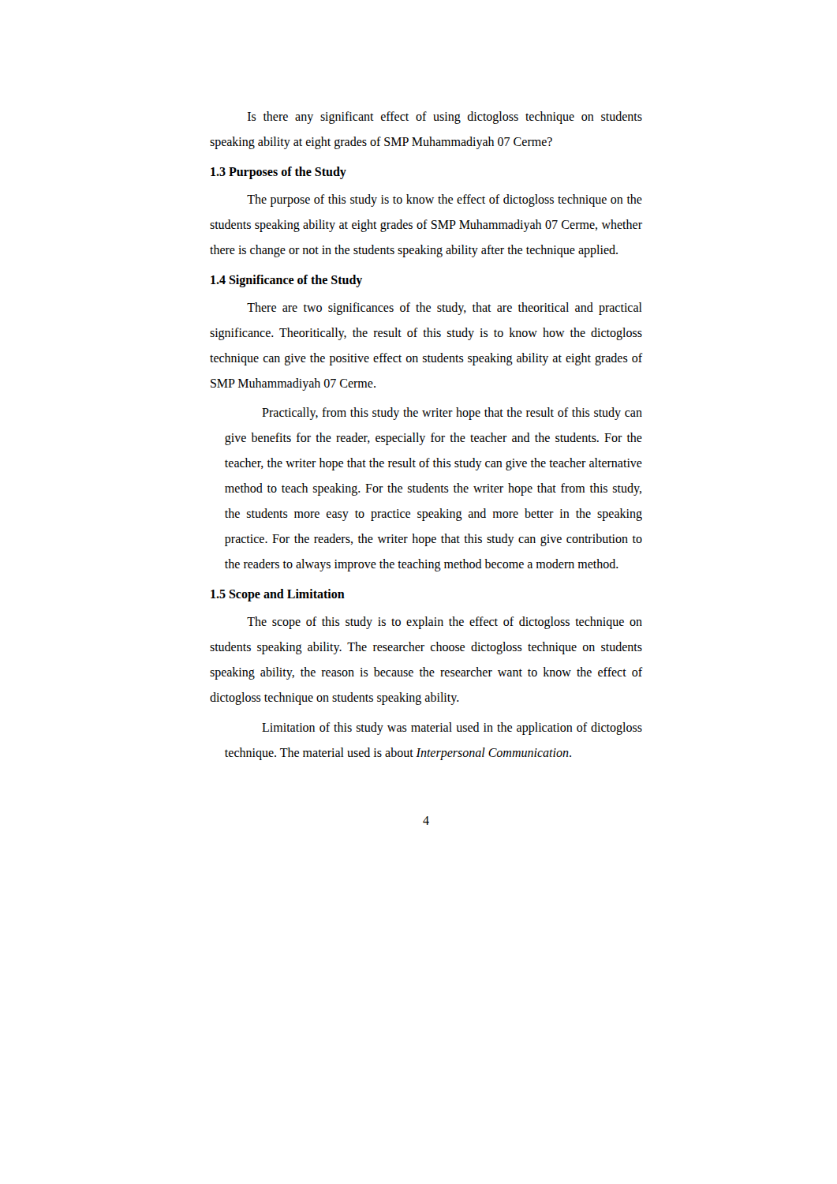Is there any significant effect of using dictogloss technique on students speaking ability at eight grades of SMP Muhammadiyah 07 Cerme?
1.3 Purposes of the Study
The purpose of this study is to know the effect of dictogloss technique on the students speaking ability at eight grades of SMP Muhammadiyah 07 Cerme, whether there is change or not in the students speaking ability after the technique applied.
1.4 Significance of the Study
There are two significances of the study, that are theoritical and practical significance. Theoritically, the result of this study is to know how the dictogloss technique can give the positive effect on students speaking ability at eight grades of SMP Muhammadiyah 07 Cerme.
Practically, from this study the writer hope that the result of this study can give benefits for the reader, especially for the teacher and the students. For the teacher, the writer hope that the result of this study can give the teacher alternative method to teach speaking. For the students the writer hope that from this study, the students more easy to practice speaking and more better in the speaking practice. For the readers, the writer hope that this study can give contribution to the readers to always improve the teaching method become a modern method.
1.5 Scope and Limitation
The scope of this study is to explain the effect of dictogloss technique on students speaking ability. The researcher choose dictogloss technique on students speaking ability, the reason is because the researcher want to know the effect of dictogloss technique on students speaking ability.
Limitation of this study was material used in the application of dictogloss technique. The material used is about Interpersonal Communication.
4